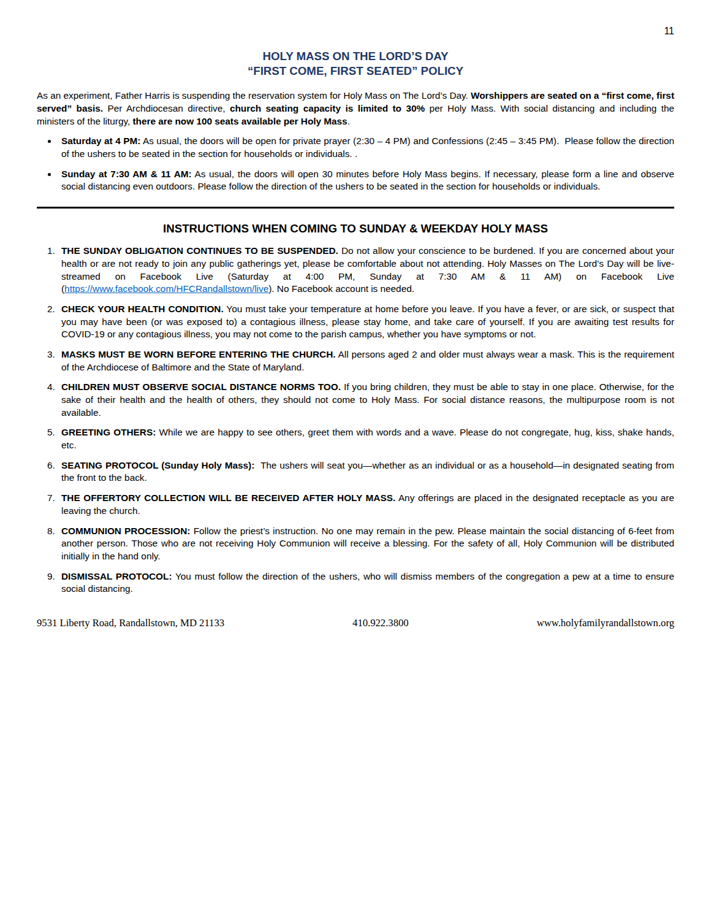11
HOLY MASS ON THE LORD’S DAY
“FIRST COME, FIRST SEATED” POLICY
As an experiment, Father Harris is suspending the reservation system for Holy Mass on The Lord’s Day. Worshippers are seated on a “first come, first served” basis. Per Archdiocesan directive, church seating capacity is limited to 30% per Holy Mass. With social distancing and including the ministers of the liturgy, there are now 100 seats available per Holy Mass.
Saturday at 4 PM: As usual, the doors will be open for private prayer (2:30 – 4 PM) and Confessions (2:45 – 3:45 PM). Please follow the direction of the ushers to be seated in the section for households or individuals. .
Sunday at 7:30 AM & 11 AM: As usual, the doors will open 30 minutes before Holy Mass begins. If necessary, please form a line and observe social distancing even outdoors. Please follow the direction of the ushers to be seated in the section for households or individuals.
INSTRUCTIONS WHEN COMING TO SUNDAY & WEEKDAY HOLY MASS
THE SUNDAY OBLIGATION CONTINUES TO BE SUSPENDED. Do not allow your conscience to be burdened. If you are concerned about your health or are not ready to join any public gatherings yet, please be comfortable about not attending. Holy Masses on The Lord’s Day will be live-streamed on Facebook Live (Saturday at 4:00 PM, Sunday at 7:30 AM & 11 AM) on Facebook Live (https://www.facebook.com/HFCRandallstown/live). No Facebook account is needed.
CHECK YOUR HEALTH CONDITION. You must take your temperature at home before you leave. If you have a fever, or are sick, or suspect that you may have been (or was exposed to) a contagious illness, please stay home, and take care of yourself. If you are awaiting test results for COVID-19 or any contagious illness, you may not come to the parish campus, whether you have symptoms or not.
MASKS MUST BE WORN BEFORE ENTERING THE CHURCH. All persons aged 2 and older must always wear a mask. This is the requirement of the Archdiocese of Baltimore and the State of Maryland.
CHILDREN MUST OBSERVE SOCIAL DISTANCE NORMS TOO. If you bring children, they must be able to stay in one place. Otherwise, for the sake of their health and the health of others, they should not come to Holy Mass. For social distance reasons, the multipurpose room is not available.
GREETING OTHERS: While we are happy to see others, greet them with words and a wave. Please do not congregate, hug, kiss, shake hands, etc.
SEATING PROTOCOL (Sunday Holy Mass): The ushers will seat you—whether as an individual or as a household—in designated seating from the front to the back.
THE OFFERTORY COLLECTION WILL BE RECEIVED AFTER HOLY MASS. Any offerings are placed in the designated receptacle as you are leaving the church.
COMMUNION PROCESSION: Follow the priest’s instruction. No one may remain in the pew. Please maintain the social distancing of 6-feet from another person. Those who are not receiving Holy Communion will receive a blessing. For the safety of all, Holy Communion will be distributed initially in the hand only.
DISMISSAL PROTOCOL: You must follow the direction of the ushers, who will dismiss members of the congregation a pew at a time to ensure social distancing.
9531 Liberty Road, Randallstown, MD 21133 410.922.3800 www.holyfamilyrandallstown.org